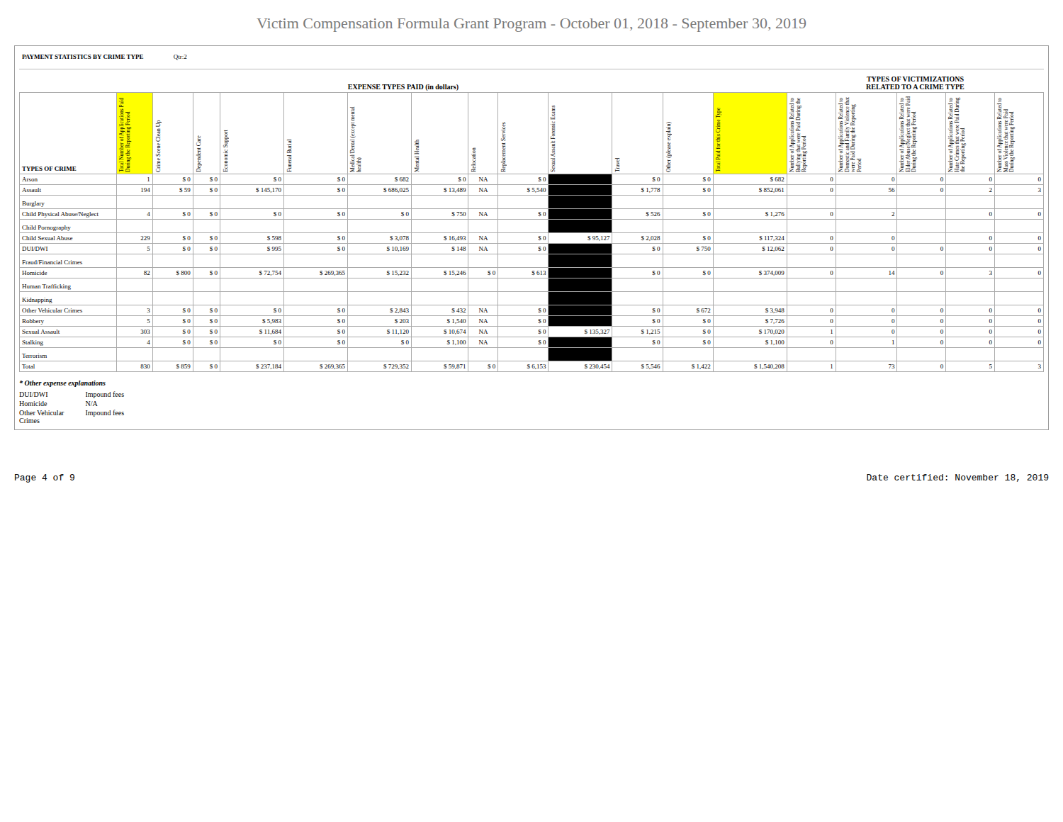Victim Compensation Formula Grant Program - October 01, 2018 - September 30, 2019
PAYMENT STATISTICS BY CRIME TYPE Qtr:2
| EXPENSE TYPES PAID (in dollars) | TYPES OF VICTIMIZATIONS RELATED TO A CRIME TYPE |
| TYPES OF CRIME | Total Number of Applications Paid During the Reporting Period | Crime Scene Clean Up | Dependent Care | Economic Support | Funeral Burial | Medical/Dental (except mental health) | Mental Health | Relocation | Replacement Services | Sexual Assault Forensic Exams | Travel | Other (please explain) | Total Paid for this Crime Type | Number of Applications Related to Bullying that were Paid During the Reporting Period | Number of Applications Related to Domestic and Family Violence that were Paid During the Reporting Period | Number of Applications Related to Elder Abuse/Neglect that were Paid During the Reporting Period | Number of Applications Related to Hate Crimes that were Paid During the Reporting Period | Number of Applications Related to Mass Violence that were Paid During the Reporting Period |
| Arson | 1 | $ 0 | $ 0 | $ 0 | $ 0 | $ 682 | $ 0 | NA | $ 0 | | $ 0 | $ 0 | $ 682 | 0 | 0 | 0 | 0 | 0 |
| Assault | 194 | $ 59 | $ 0 | $ 145,170 | $ 0 | $ 686,025 | $ 13,489 | NA | $ 5,540 | | $ 1,778 | $ 0 | $ 852,061 | 0 | 56 | 0 | 2 | 3 |
| Burglary | | | | | | | | | | | | | | | | | | |
| Child Physical Abuse/Neglect | 4 | $ 0 | $ 0 | $ 0 | $ 0 | $ 0 | $ 750 | NA | $ 0 | | $ 526 | $ 0 | $ 1,276 | 0 | 2 | | 0 | 0 |
| Child Pornography | | | | | | | | | | | | | | | | | | |
| Child Sexual Abuse | 229 | $ 0 | $ 0 | $ 598 | $ 0 | $ 3,078 | $ 16,493 | NA | $ 0 | $ 95,127 | $ 2,028 | $ 0 | $ 117,324 | 0 | 0 | | 0 | 0 |
| DUI/DWI | 5 | $ 0 | $ 0 | $ 995 | $ 0 | $ 10,169 | $ 148 | NA | $ 0 | | $ 0 | $ 750 | $ 12,062 | 0 | 0 | 0 | 0 | 0 |
| Fraud/Financial Crimes | | | | | | | | | | | | | | | | | | |
| Homicide | 82 | $ 800 | $ 0 | $ 72,754 | $ 269,365 | $ 15,232 | $ 15,246 | $ 0 | $ 613 | | $ 0 | $ 0 | $ 374,009 | 0 | 14 | 0 | 3 | 0 |
| Human Trafficking | | | | | | | | | | | | | | | | | | |
| Kidnapping | | | | | | | | | | | | | | | | | | |
| Other Vehicular Crimes | 3 | $ 0 | $ 0 | $ 0 | $ 0 | $ 2,843 | $ 432 | NA | $ 0 | | $ 0 | $ 672 | $ 3,948 | 0 | 0 | 0 | 0 | 0 |
| Robbery | 5 | $ 0 | $ 0 | $ 5,983 | $ 0 | $ 203 | $ 1,540 | NA | $ 0 | | $ 0 | $ 0 | $ 7,726 | 0 | 0 | 0 | 0 | 0 |
| Sexual Assault | 303 | $ 0 | $ 0 | $ 11,684 | $ 0 | $ 11,120 | $ 10,674 | NA | $ 0 | $ 135,327 | $ 1,215 | $ 0 | $ 170,020 | 1 | 0 | 0 | 0 | 0 |
| Stalking | 4 | $ 0 | $ 0 | $ 0 | $ 0 | $ 0 | $ 1,100 | NA | $ 0 | | $ 0 | $ 0 | $ 1,100 | 0 | 1 | 0 | 0 | 0 |
| Terrorism | | | | | | | | | | | | | | | | | | |
| Total | 830 | $ 859 | $ 0 | $ 237,184 | $ 269,365 | $ 729,352 | $ 59,871 | $ 0 | $ 6,153 | $ 230,454 | $ 5,546 | $ 1,422 | $ 1,540,208 | 1 | 73 | 0 | 5 | 3 |
* Other expense explanations
| DUI/DWI | Impound fees |
| Homicide | N/A |
| Other Vehicular Crimes | Impound fees |
Page 4 of 9
Date certified: November 18, 2019